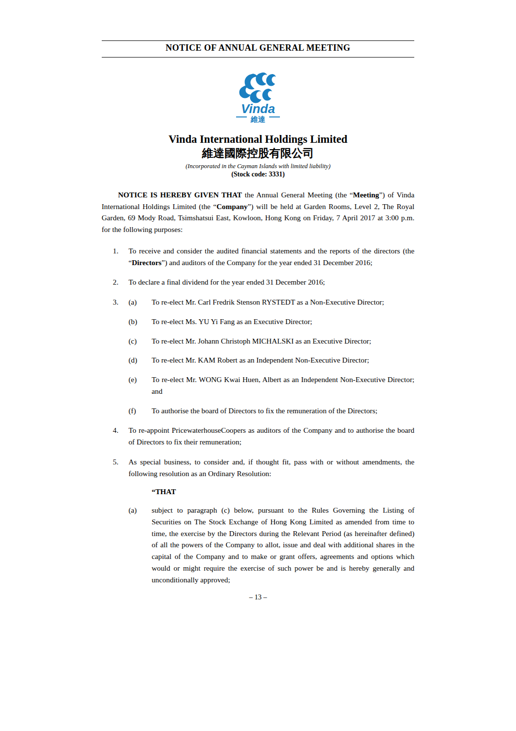NOTICE OF ANNUAL GENERAL MEETING
Vinda 維達
Vinda International Holdings Limited
維達國際控股有限公司
(Incorporated in the Cayman Islands with limited liability)
(Stock code: 3331)
NOTICE IS HEREBY GIVEN THAT the Annual General Meeting (the “Meeting”) of Vinda International Holdings Limited (the “Company”) will be held at Garden Rooms, Level 2, The Royal Garden, 69 Mody Road, Tsimshatsui East, Kowloon, Hong Kong on Friday, 7 April 2017 at 3:00 p.m. for the following purposes:
To receive and consider the audited financial statements and the reports of the directors (the “Directors”) and auditors of the Company for the year ended 31 December 2016;
To declare a final dividend for the year ended 31 December 2016;
To re-elect Mr. Carl Fredrik Stenson RYSTEDT as a Non-Executive Director;
To re-elect Ms. YU Yi Fang as an Executive Director;
To re-elect Mr. Johann Christoph MICHALSKI as an Executive Director;
To re-elect Mr. KAM Robert as an Independent Non-Executive Director;
To re-elect Mr. WONG Kwai Huen, Albert as an Independent Non-Executive Director; and
To authorise the board of Directors to fix the remuneration of the Directors;
To re-appoint PricewaterhouseCoopers as auditors of the Company and to authorise the board of Directors to fix their remuneration;
As special business, to consider and, if thought fit, pass with or without amendments, the following resolution as an Ordinary Resolution:
“THAT
subject to paragraph (c) below, pursuant to the Rules Governing the Listing of Securities on The Stock Exchange of Hong Kong Limited as amended from time to time, the exercise by the Directors during the Relevant Period (as hereinafter defined) of all the powers of the Company to allot, issue and deal with additional shares in the capital of the Company and to make or grant offers, agreements and options which would or might require the exercise of such power be and is hereby generally and unconditionally approved;
– 13 –